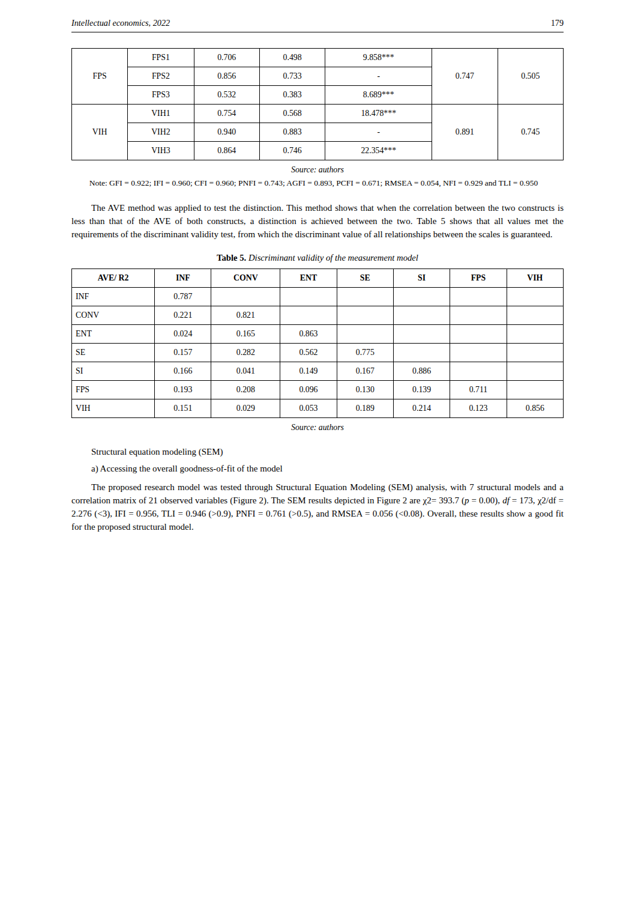Intellectual economics, 2022 179
| FPS | FPS1 | 0.706 | 0.498 | 9.858*** | 0.747 | 0.505 |
| FPS2 | 0.856 | 0.733 | - |
| FPS3 | 0.532 | 0.383 | 8.689*** |
| VIH | VIH1 | 0.754 | 0.568 | 18.478*** | 0.891 | 0.745 |
| VIH2 | 0.940 | 0.883 | - |
| VIH3 | 0.864 | 0.746 | 22.354*** |
Source: authors
Note: GFI = 0.922; IFI = 0.960; CFI = 0.960; PNFI = 0.743; AGFI = 0.893, PCFI = 0.671; RMSEA = 0.054, NFI = 0.929 and TLI = 0.950
The AVE method was applied to test the distinction. This method shows that when the correlation between the two constructs is less than that of the AVE of both constructs, a distinction is achieved between the two. Table 5 shows that all values met the requirements of the discriminant validity test, from which the discriminant value of all relationships between the scales is guaranteed.
Table 5. Discriminant validity of the measurement model
| AVE/ R2 | INF | CONV | ENT | SE | SI | FPS | VIH |
| --- | --- | --- | --- | --- | --- | --- | --- |
| INF | 0.787 | | | | | | |
| CONV | 0.221 | 0.821 | | | | | |
| ENT | 0.024 | 0.165 | 0.863 | | | | |
| SE | 0.157 | 0.282 | 0.562 | 0.775 | | | |
| SI | 0.166 | 0.041 | 0.149 | 0.167 | 0.886 | | |
| FPS | 0.193 | 0.208 | 0.096 | 0.130 | 0.139 | 0.711 | |
| VIH | 0.151 | 0.029 | 0.053 | 0.189 | 0.214 | 0.123 | 0.856 |
Source: authors
Structural equation modeling (SEM)
a) Accessing the overall goodness-of-fit of the model
The proposed research model was tested through Structural Equation Modeling (SEM) analysis, with 7 structural models and a correlation matrix of 21 observed variables (Figure 2). The SEM results depicted in Figure 2 are χ2= 393.7 (p = 0.00), df = 173, χ2/df = 2.276 (<3), IFI = 0.956, TLI = 0.946 (>0.9), PNFI = 0.761 (>0.5), and RMSEA = 0.056 (<0.08). Overall, these results show a good fit for the proposed structural model.